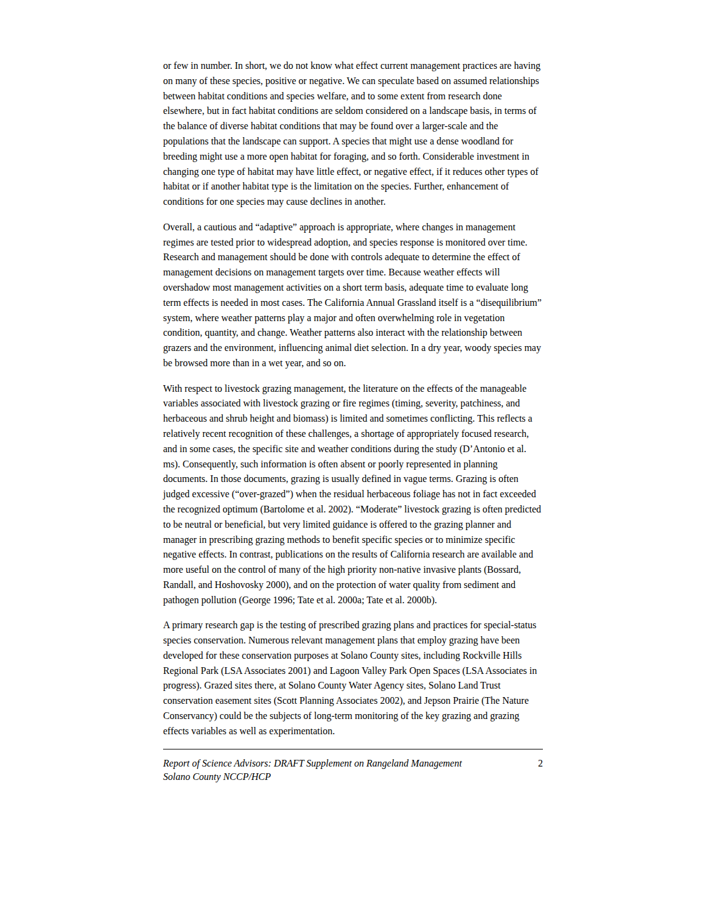or few in number. In short, we do not know what effect current management practices are having on many of these species, positive or negative. We can speculate based on assumed relationships between habitat conditions and species welfare, and to some extent from research done elsewhere, but in fact habitat conditions are seldom considered on a landscape basis, in terms of the balance of diverse habitat conditions that may be found over a larger-scale and the populations that the landscape can support. A species that might use a dense woodland for breeding might use a more open habitat for foraging, and so forth. Considerable investment in changing one type of habitat may have little effect, or negative effect, if it reduces other types of habitat or if another habitat type is the limitation on the species. Further, enhancement of conditions for one species may cause declines in another.
Overall, a cautious and “adaptive” approach is appropriate, where changes in management regimes are tested prior to widespread adoption, and species response is monitored over time. Research and management should be done with controls adequate to determine the effect of management decisions on management targets over time. Because weather effects will overshadow most management activities on a short term basis, adequate time to evaluate long term effects is needed in most cases. The California Annual Grassland itself is a “disequilibrium” system, where weather patterns play a major and often overwhelming role in vegetation condition, quantity, and change. Weather patterns also interact with the relationship between grazers and the environment, influencing animal diet selection. In a dry year, woody species may be browsed more than in a wet year, and so on.
With respect to livestock grazing management, the literature on the effects of the manageable variables associated with livestock grazing or fire regimes (timing, severity, patchiness, and herbaceous and shrub height and biomass) is limited and sometimes conflicting. This reflects a relatively recent recognition of these challenges, a shortage of appropriately focused research, and in some cases, the specific site and weather conditions during the study (D’Antonio et al. ms). Consequently, such information is often absent or poorly represented in planning documents. In those documents, grazing is usually defined in vague terms. Grazing is often judged excessive (“over-grazed”) when the residual herbaceous foliage has not in fact exceeded the recognized optimum (Bartolome et al. 2002). “Moderate” livestock grazing is often predicted to be neutral or beneficial, but very limited guidance is offered to the grazing planner and manager in prescribing grazing methods to benefit specific species or to minimize specific negative effects. In contrast, publications on the results of California research are available and more useful on the control of many of the high priority non-native invasive plants (Bossard, Randall, and Hoshovosky 2000), and on the protection of water quality from sediment and pathogen pollution (George 1996; Tate et al. 2000a; Tate et al. 2000b).
A primary research gap is the testing of prescribed grazing plans and practices for special-status species conservation. Numerous relevant management plans that employ grazing have been developed for these conservation purposes at Solano County sites, including Rockville Hills Regional Park (LSA Associates 2001) and Lagoon Valley Park Open Spaces (LSA Associates in progress). Grazed sites there, at Solano County Water Agency sites, Solano Land Trust conservation easement sites (Scott Planning Associates 2002), and Jepson Prairie (The Nature Conservancy) could be the subjects of long-term monitoring of the key grazing and grazing effects variables as well as experimentation.
Report of Science Advisors: DRAFT Supplement on Rangeland Management
Solano County NCCP/HCP
2